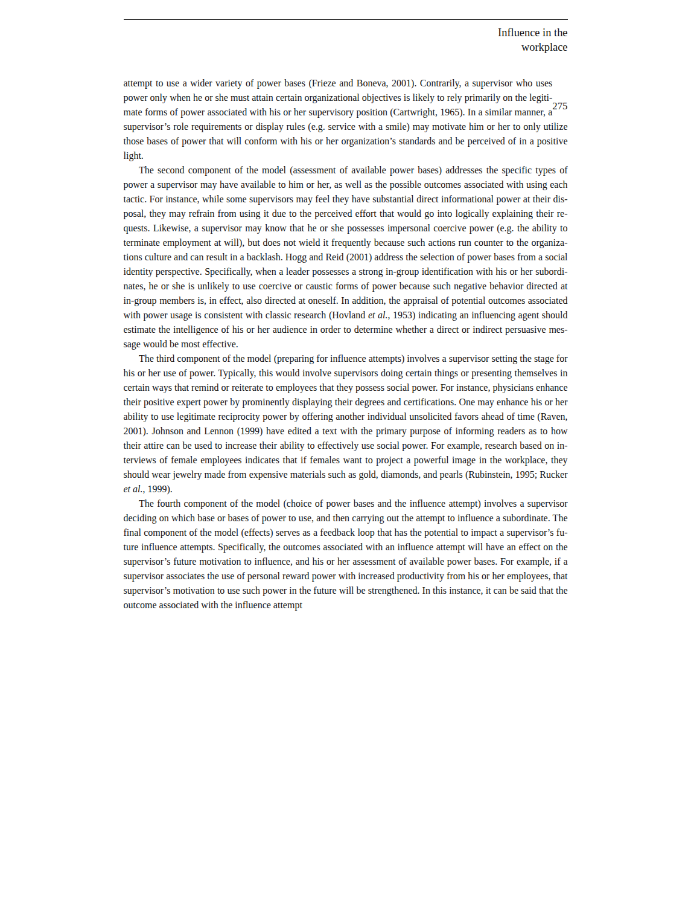Influence in the
workplace
275
attempt to use a wider variety of power bases (Frieze and Boneva, 2001). Contrarily, a supervisor who uses power only when he or she must attain certain organizational objectives is likely to rely primarily on the legitimate forms of power associated with his or her supervisory position (Cartwright, 1965). In a similar manner, a supervisor’s role requirements or display rules (e.g. service with a smile) may motivate him or her to only utilize those bases of power that will conform with his or her organization’s standards and be perceived of in a positive light.
The second component of the model (assessment of available power bases) addresses the specific types of power a supervisor may have available to him or her, as well as the possible outcomes associated with using each tactic. For instance, while some supervisors may feel they have substantial direct informational power at their disposal, they may refrain from using it due to the perceived effort that would go into logically explaining their requests. Likewise, a supervisor may know that he or she possesses impersonal coercive power (e.g. the ability to terminate employment at will), but does not wield it frequently because such actions run counter to the organizations culture and can result in a backlash. Hogg and Reid (2001) address the selection of power bases from a social identity perspective. Specifically, when a leader possesses a strong in-group identification with his or her subordinates, he or she is unlikely to use coercive or caustic forms of power because such negative behavior directed at in-group members is, in effect, also directed at oneself. In addition, the appraisal of potential outcomes associated with power usage is consistent with classic research (Hovland et al., 1953) indicating an influencing agent should estimate the intelligence of his or her audience in order to determine whether a direct or indirect persuasive message would be most effective.
The third component of the model (preparing for influence attempts) involves a supervisor setting the stage for his or her use of power. Typically, this would involve supervisors doing certain things or presenting themselves in certain ways that remind or reiterate to employees that they possess social power. For instance, physicians enhance their positive expert power by prominently displaying their degrees and certifications. One may enhance his or her ability to use legitimate reciprocity power by offering another individual unsolicited favors ahead of time (Raven, 2001). Johnson and Lennon (1999) have edited a text with the primary purpose of informing readers as to how their attire can be used to increase their ability to effectively use social power. For example, research based on interviews of female employees indicates that if females want to project a powerful image in the workplace, they should wear jewelry made from expensive materials such as gold, diamonds, and pearls (Rubinstein, 1995; Rucker et al., 1999).
The fourth component of the model (choice of power bases and the influence attempt) involves a supervisor deciding on which base or bases of power to use, and then carrying out the attempt to influence a subordinate. The final component of the model (effects) serves as a feedback loop that has the potential to impact a supervisor’s future influence attempts. Specifically, the outcomes associated with an influence attempt will have an effect on the supervisor’s future motivation to influence, and his or her assessment of available power bases. For example, if a supervisor associates the use of personal reward power with increased productivity from his or her employees, that supervisor’s motivation to use such power in the future will be strengthened. In this instance, it can be said that the outcome associated with the influence attempt